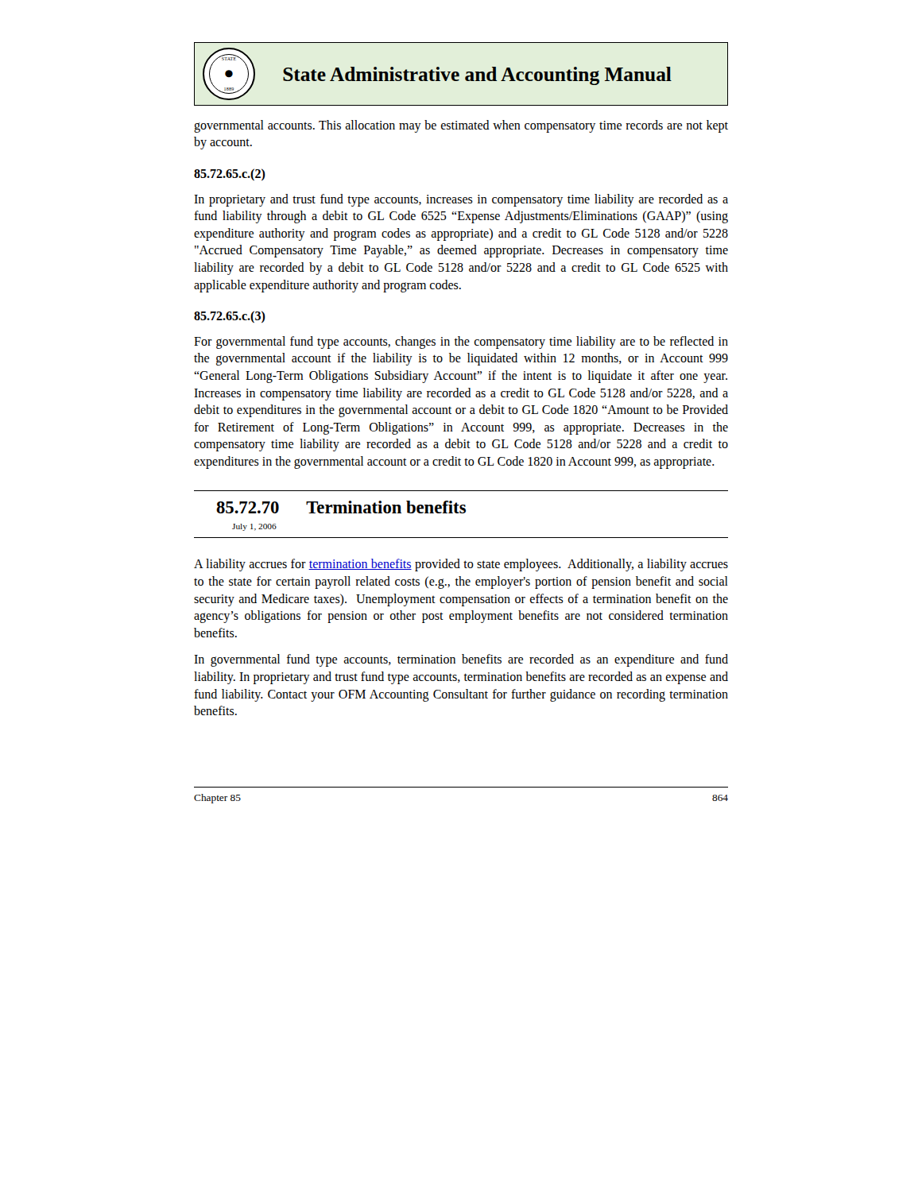STATE
●
1889
State Administrative and Accounting Manual
governmental accounts. This allocation may be estimated when compensatory time records are not kept by account.
85.72.65.c.(2)
In proprietary and trust fund type accounts, increases in compensatory time liability are recorded as a fund liability through a debit to GL Code 6525 “Expense Adjustments/Eliminations (GAAP)” (using expenditure authority and program codes as appropriate) and a credit to GL Code 5128 and/or 5228 "Accrued Compensatory Time Payable,” as deemed appropriate. Decreases in compensatory time liability are recorded by a debit to GL Code 5128 and/or 5228 and a credit to GL Code 6525 with applicable expenditure authority and program codes.
85.72.65.c.(3)
For governmental fund type accounts, changes in the compensatory time liability are to be reflected in the governmental account if the liability is to be liquidated within 12 months, or in Account 999 “General Long-Term Obligations Subsidiary Account” if the intent is to liquidate it after one year. Increases in compensatory time liability are recorded as a credit to GL Code 5128 and/or 5228, and a debit to expenditures in the governmental account or a debit to GL Code 1820 “Amount to be Provided for Retirement of Long-Term Obligations” in Account 999, as appropriate. Decreases in the compensatory time liability are recorded as a debit to GL Code 5128 and/or 5228 and a credit to expenditures in the governmental account or a credit to GL Code 1820 in Account 999, as appropriate.
85.72.70 Termination benefits
July 1, 2006
A liability accrues for termination benefits provided to state employees. Additionally, a liability accrues to the state for certain payroll related costs (e.g., the employer's portion of pension benefit and social security and Medicare taxes). Unemployment compensation or effects of a termination benefit on the agency’s obligations for pension or other post employment benefits are not considered termination benefits.
In governmental fund type accounts, termination benefits are recorded as an expenditure and fund liability. In proprietary and trust fund type accounts, termination benefits are recorded as an expense and fund liability. Contact your OFM Accounting Consultant for further guidance on recording termination benefits.
Chapter 85 864